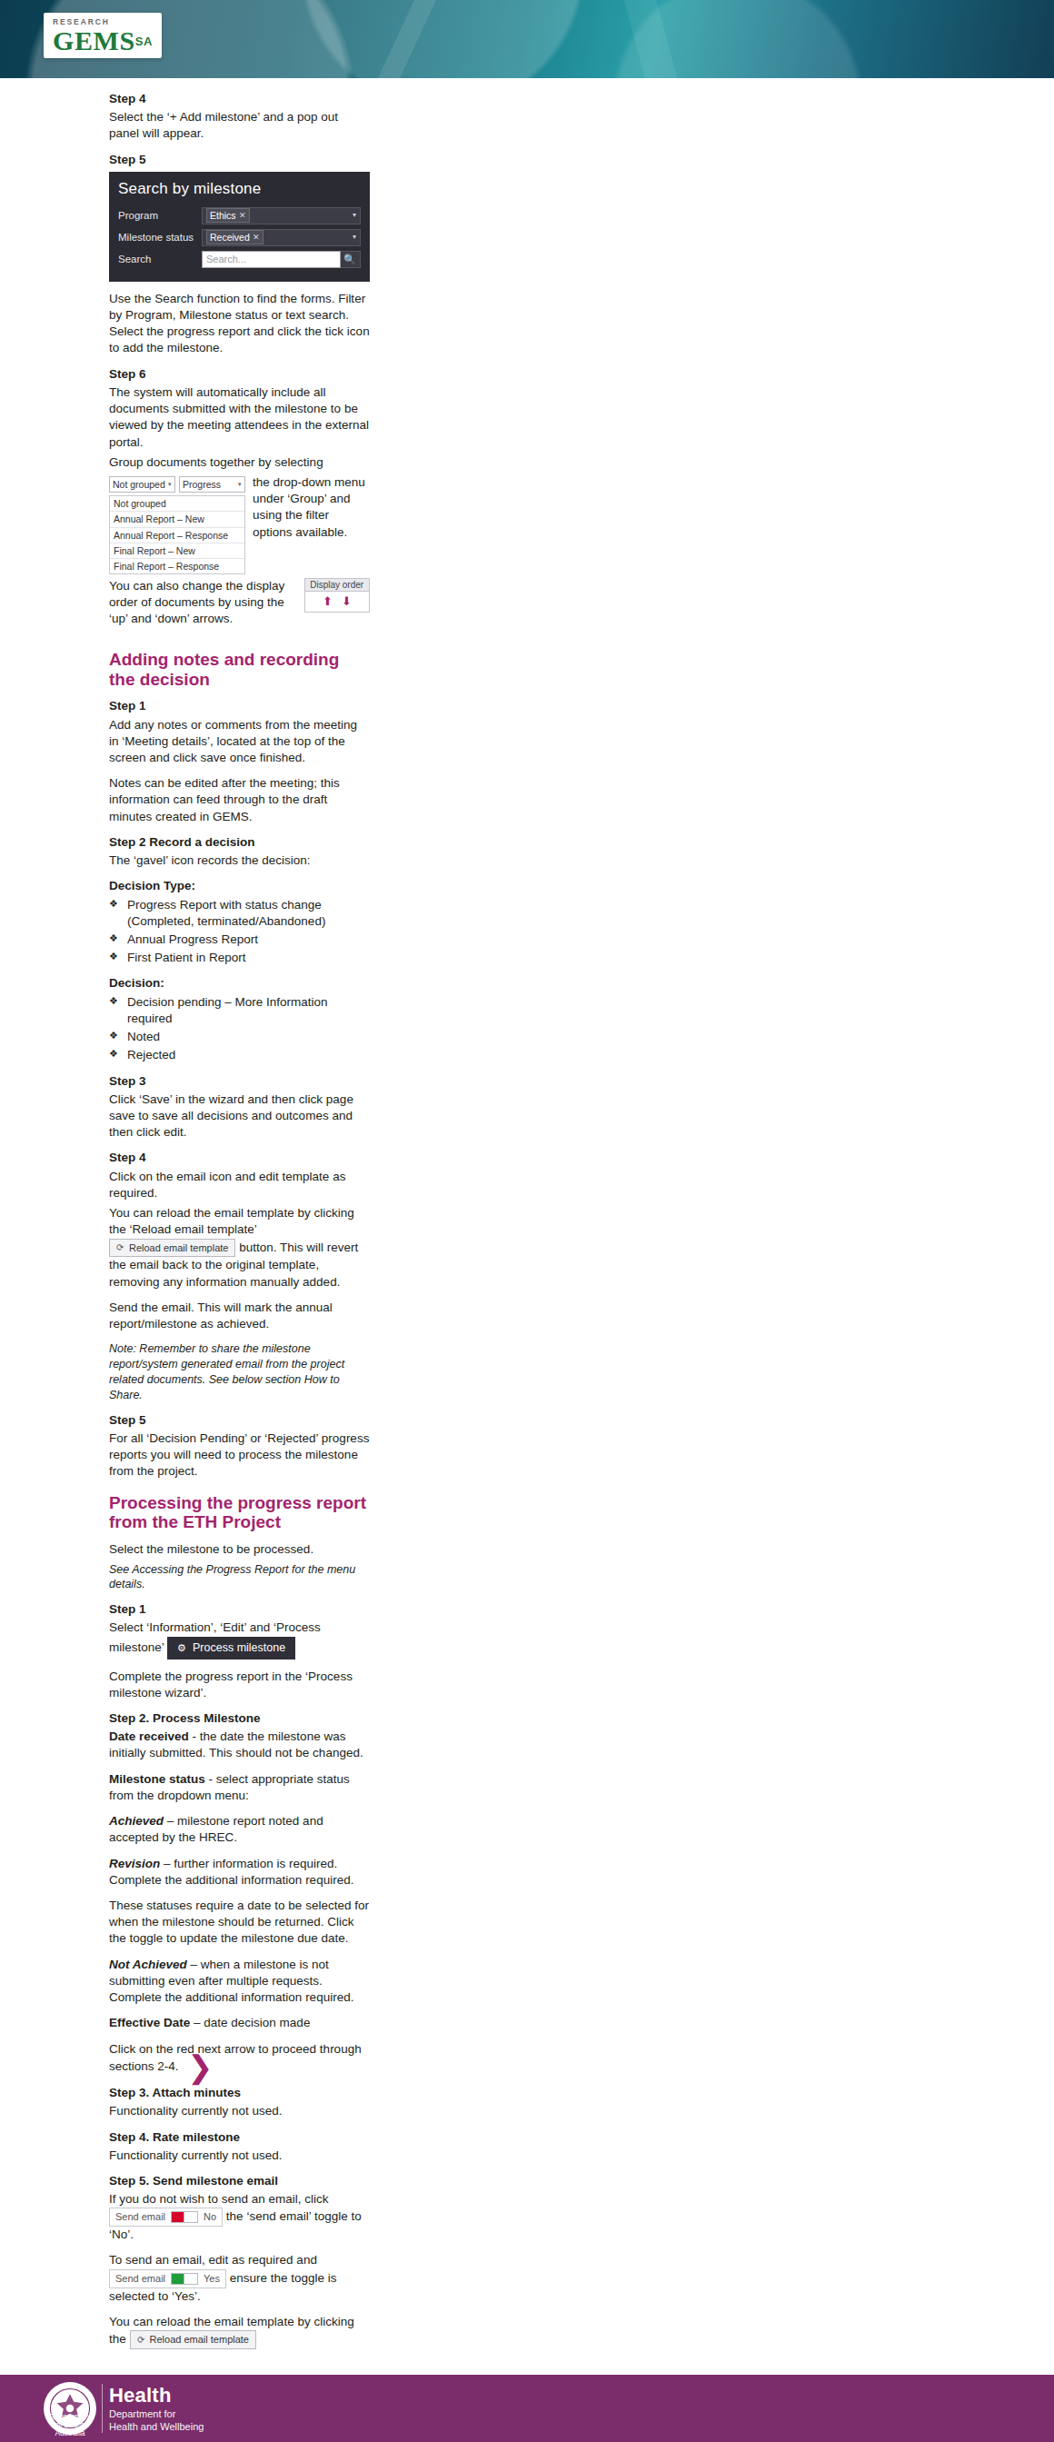RESEARCH GEMS SA
Step 4
Select the ‘+ Add milestone’ and a pop out panel will appear.
Step 5
Search by milestone
Program
Ethics ✕▾
Milestone status
Received ✕▾
Search
Search...
🔍
Use the Search function to find the forms. Filter by Program, Milestone status or text search. Select the progress report and click the tick icon to add the milestone.
Step 6
The system will automatically include all documents submitted with the milestone to be viewed by the meeting attendees in the external portal.
Group documents together by selecting
Not grouped ▾
Progress ▾
Not grouped
Annual Report – New
Annual Report – Response
Final Report – New
Final Report – Response
the drop-down menu under ‘Group’ and using the filter options available.
Display order
⬆⬇
You can also change the display order of documents by using the ‘up’ and ‘down’ arrows.
Adding notes and recording the decision
Step 1
Add any notes or comments from the meeting in ‘Meeting details’, located at the top of the screen and click save once finished.
Notes can be edited after the meeting; this information can feed through to the draft minutes created in GEMS.
Step 2 Record a decision
The ‘gavel’ icon records the decision:
Decision Type:
Progress Report with status change (Completed, terminated/Abandoned)
Annual Progress Report
First Patient in Report
Decision:
Decision pending – More Information required
Noted
Rejected
Step 3
Click ‘Save’ in the wizard and then click page save to save all decisions and outcomes and then click edit.
Step 4
Click on the email icon and edit template as required.
You can reload the email template by clicking the ‘Reload email template’ ⟳Reload email template button. This will revert the email back to the original template, removing any information manually added.
Send the email. This will mark the annual report/milestone as achieved.
Note: Remember to share the milestone report/system generated email from the project related documents. See below section How to Share.
Step 5
For all ‘Decision Pending’ or ‘Rejected’ progress reports you will need to process the milestone from the project.
Processing the progress report from the ETH Project
Select the milestone to be processed.
See Accessing the Progress Report for the menu details.
Step 1
Select ‘Information’, ‘Edit’ and ‘Process milestone’ ⚙Process milestone
Complete the progress report in the ‘Process milestone wizard’.
Step 2. Process Milestone
Date received - the date the milestone was initially submitted. This should not be changed.
Milestone status - select appropriate status from the dropdown menu:
Achieved – milestone report noted and accepted by the HREC.
Revision – further information is required. Complete the additional information required.
These statuses require a date to be selected for when the milestone should be returned. Click the toggle to update the milestone due date.
Not Achieved – when a milestone is not submitting even after multiple requests. Complete the additional information required.
Effective Date – date decision made
Click on the red next arrow to proceed through sections 2-4. ❯
Step 3. Attach minutes
Functionality currently not used.
Step 4. Rate milestone
Functionality currently not used.
Step 5. Send milestone email
If you do not wish to send an email, click Send email No the ‘send email’ toggle to ‘No’.
To send an email, edit as required and Send email Yes ensure the toggle is selected to ‘Yes’.
You can reload the email template by clicking the ⟳Reload email template
Government
of South Australia
Health
Department for
Health and Wellbeing